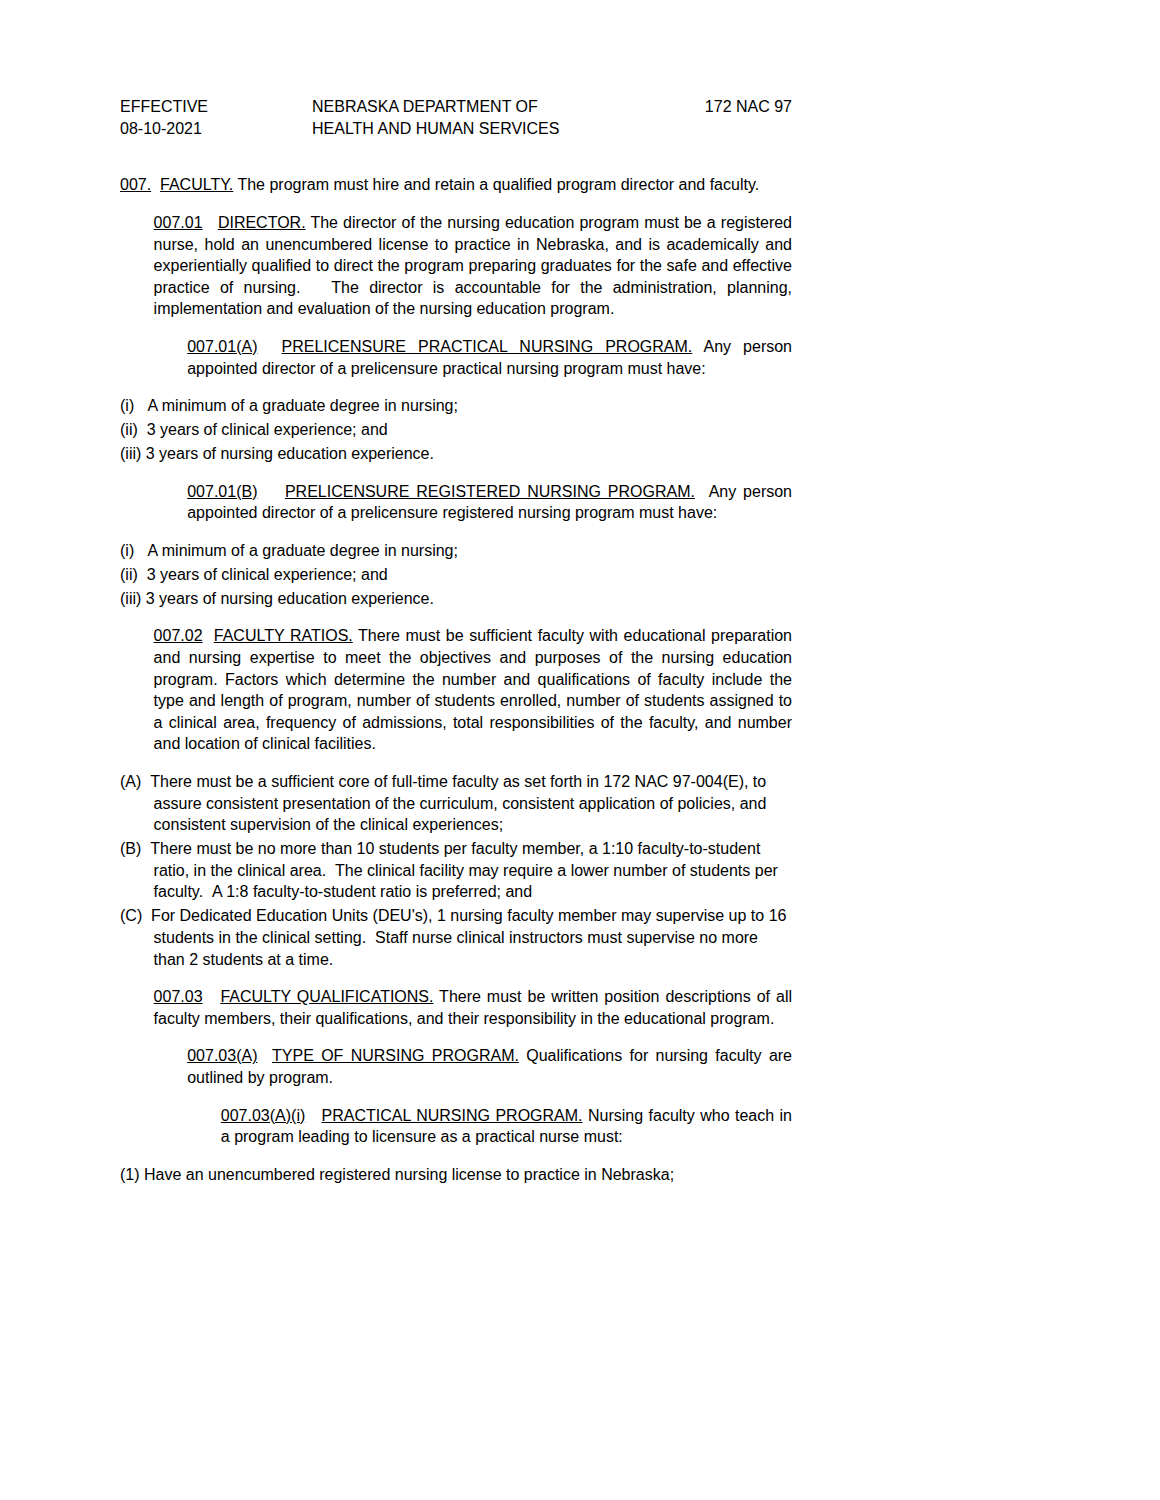EFFECTIVE
08-10-2021
NEBRASKA DEPARTMENT OF
HEALTH AND HUMAN SERVICES
172 NAC 97
007. FACULTY. The program must hire and retain a qualified program director and faculty.
007.01 DIRECTOR. The director of the nursing education program must be a registered nurse, hold an unencumbered license to practice in Nebraska, and is academically and experientially qualified to direct the program preparing graduates for the safe and effective practice of nursing. The director is accountable for the administration, planning, implementation and evaluation of the nursing education program.
007.01(A) PRELICENSURE PRACTICAL NURSING PROGRAM. Any person appointed director of a prelicensure practical nursing program must have:
(i) A minimum of a graduate degree in nursing;
(ii) 3 years of clinical experience; and
(iii) 3 years of nursing education experience.
007.01(B) PRELICENSURE REGISTERED NURSING PROGRAM. Any person appointed director of a prelicensure registered nursing program must have:
(i) A minimum of a graduate degree in nursing;
(ii) 3 years of clinical experience; and
(iii) 3 years of nursing education experience.
007.02 FACULTY RATIOS. There must be sufficient faculty with educational preparation and nursing expertise to meet the objectives and purposes of the nursing education program. Factors which determine the number and qualifications of faculty include the type and length of program, number of students enrolled, number of students assigned to a clinical area, frequency of admissions, total responsibilities of the faculty, and number and location of clinical facilities.
(A) There must be a sufficient core of full-time faculty as set forth in 172 NAC 97-004(E), to assure consistent presentation of the curriculum, consistent application of policies, and consistent supervision of the clinical experiences;
(B) There must be no more than 10 students per faculty member, a 1:10 faculty-to-student ratio, in the clinical area. The clinical facility may require a lower number of students per faculty. A 1:8 faculty-to-student ratio is preferred; and
(C) For Dedicated Education Units (DEU's), 1 nursing faculty member may supervise up to 16 students in the clinical setting. Staff nurse clinical instructors must supervise no more than 2 students at a time.
007.03 FACULTY QUALIFICATIONS. There must be written position descriptions of all faculty members, their qualifications, and their responsibility in the educational program.
007.03(A) TYPE OF NURSING PROGRAM. Qualifications for nursing faculty are outlined by program.
007.03(A)(i) PRACTICAL NURSING PROGRAM. Nursing faculty who teach in a program leading to licensure as a practical nurse must:
(1) Have an unencumbered registered nursing license to practice in Nebraska;